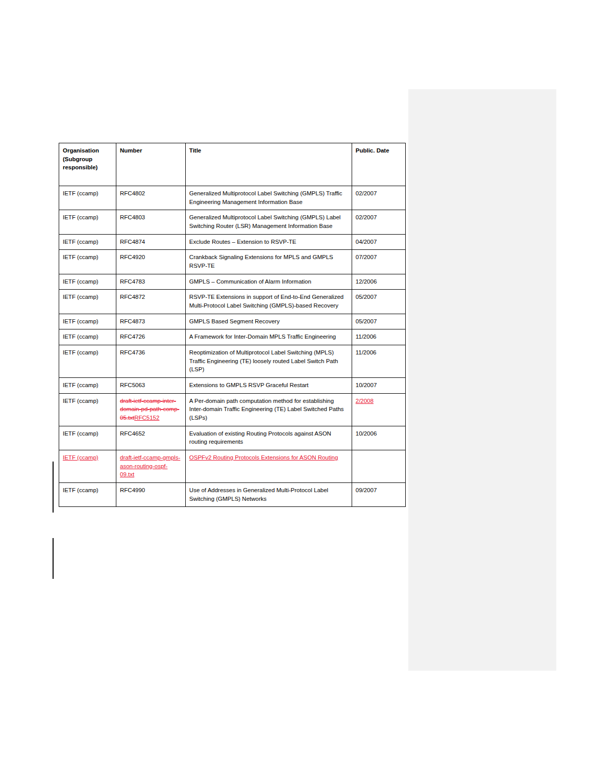| Organisation (Subgroup responsible) | Number | Title | Public. Date |
| --- | --- | --- | --- |
| IETF (ccamp) | RFC4802 | Generalized Multiprotocol Label Switching (GMPLS) Traffic Engineering Management Information Base | 02/2007 |
| IETF (ccamp) | RFC4803 | Generalized Multiprotocol Label Switching (GMPLS) Label Switching Router (LSR) Management Information Base | 02/2007 |
| IETF (ccamp) | RFC4874 | Exclude Routes – Extension to RSVP-TE | 04/2007 |
| IETF (ccamp) | RFC4920 | Crankback Signaling Extensions for MPLS and GMPLS RSVP-TE | 07/2007 |
| IETF (ccamp) | RFC4783 | GMPLS – Communication of Alarm Information | 12/2006 |
| IETF (ccamp) | RFC4872 | RSVP-TE Extensions in support of End-to-End Generalized Multi-Protocol Label Switching (GMPLS)-based Recovery | 05/2007 |
| IETF (ccamp) | RFC4873 | GMPLS Based Segment Recovery | 05/2007 |
| IETF (ccamp) | RFC4726 | A Framework for Inter-Domain MPLS Traffic Engineering | 11/2006 |
| IETF (ccamp) | RFC4736 | Reoptimization of Multiprotocol Label Switching (MPLS) Traffic Engineering (TE) loosely routed Label Switch Path (LSP) | 11/2006 |
| IETF (ccamp) | RFC5063 | Extensions to GMPLS RSVP Graceful Restart | 10/2007 |
| IETF (ccamp) | draft-ietf-ccamp-inter-domain-pd-path-comp-05.txt RFC5152 | A Per-domain path computation method for establishing Inter-domain Traffic Engineering (TE) Label Switched Paths (LSPs) | 2/2008 |
| IETF (ccamp) | RFC4652 | Evaluation of existing Routing Protocols against ASON routing requirements | 10/2006 |
| IETF (ccamp) | draft-ietf-ccamp-gmpls-ason-routing-ospf-09.txt | OSPFv2 Routing Protocols Extensions for ASON Routing | |
| IETF (ccamp) | RFC4990 | Use of Addresses in Generalized Multi-Protocol Label Switching (GMPLS) Networks | 09/2007 |